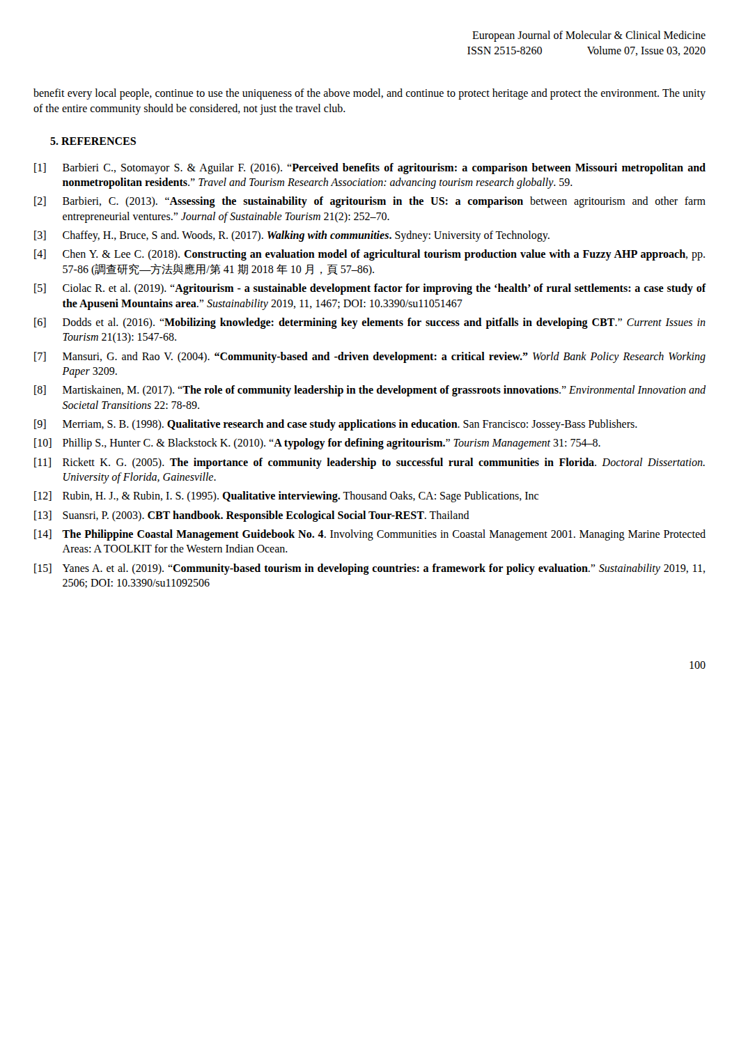European Journal of Molecular & Clinical Medicine ISSN 2515-8260 Volume 07, Issue 03, 2020
benefit every local people, continue to use the uniqueness of the above model, and continue to protect heritage and protect the environment. The unity of the entire community should be considered, not just the travel club.
5. REFERENCES
Barbieri C., Sotomayor S. & Aguilar F. (2016). “Perceived benefits of agritourism: a comparison between Missouri metropolitan and nonmetropolitan residents.” Travel and Tourism Research Association: advancing tourism research globally. 59.
Barbieri, C. (2013). “Assessing the sustainability of agritourism in the US: a comparison between agritourism and other farm entrepreneurial ventures.” Journal of Sustainable Tourism 21(2): 252–70.
Chaffey, H., Bruce, S and. Woods, R. (2017). Walking with communities. Sydney: University of Technology.
Chen Y. & Lee C. (2018). Constructing an evaluation model of agricultural tourism production value with a Fuzzy AHP approach, pp. 57-86 (調查研究—方法與應用/第 41 期 2018 年 10 月，頁 57–86).
Ciolac R. et al. (2019). “Agritourism - a sustainable development factor for improving the ‘health’ of rural settlements: a case study of the Apuseni Mountains area.” Sustainability 2019, 11, 1467; DOI: 10.3390/su11051467
Dodds et al. (2016). “Mobilizing knowledge: determining key elements for success and pitfalls in developing CBT.” Current Issues in Tourism 21(13): 1547-68.
Mansuri, G. and Rao V. (2004). “Community-based and -driven development: a critical review.” World Bank Policy Research Working Paper 3209.
Martiskainen, M. (2017). “The role of community leadership in the development of grassroots innovations.” Environmental Innovation and Societal Transitions 22: 78-89.
Merriam, S. B. (1998). Qualitative research and case study applications in education. San Francisco: Jossey-Bass Publishers.
Phillip S., Hunter C. & Blackstock K. (2010). “A typology for defining agritourism.” Tourism Management 31: 754–8.
Rickett K. G. (2005). The importance of community leadership to successful rural communities in Florida. Doctoral Dissertation. University of Florida, Gainesville.
Rubin, H. J., & Rubin, I. S. (1995). Qualitative interviewing. Thousand Oaks, CA: Sage Publications, Inc
Suansri, P. (2003). CBT handbook. Responsible Ecological Social Tour-REST. Thailand
The Philippine Coastal Management Guidebook No. 4. Involving Communities in Coastal Management 2001. Managing Marine Protected Areas: A TOOLKIT for the Western Indian Ocean.
Yanes A. et al. (2019). “Community-based tourism in developing countries: a framework for policy evaluation.” Sustainability 2019, 11, 2506; DOI: 10.3390/su11092506
100